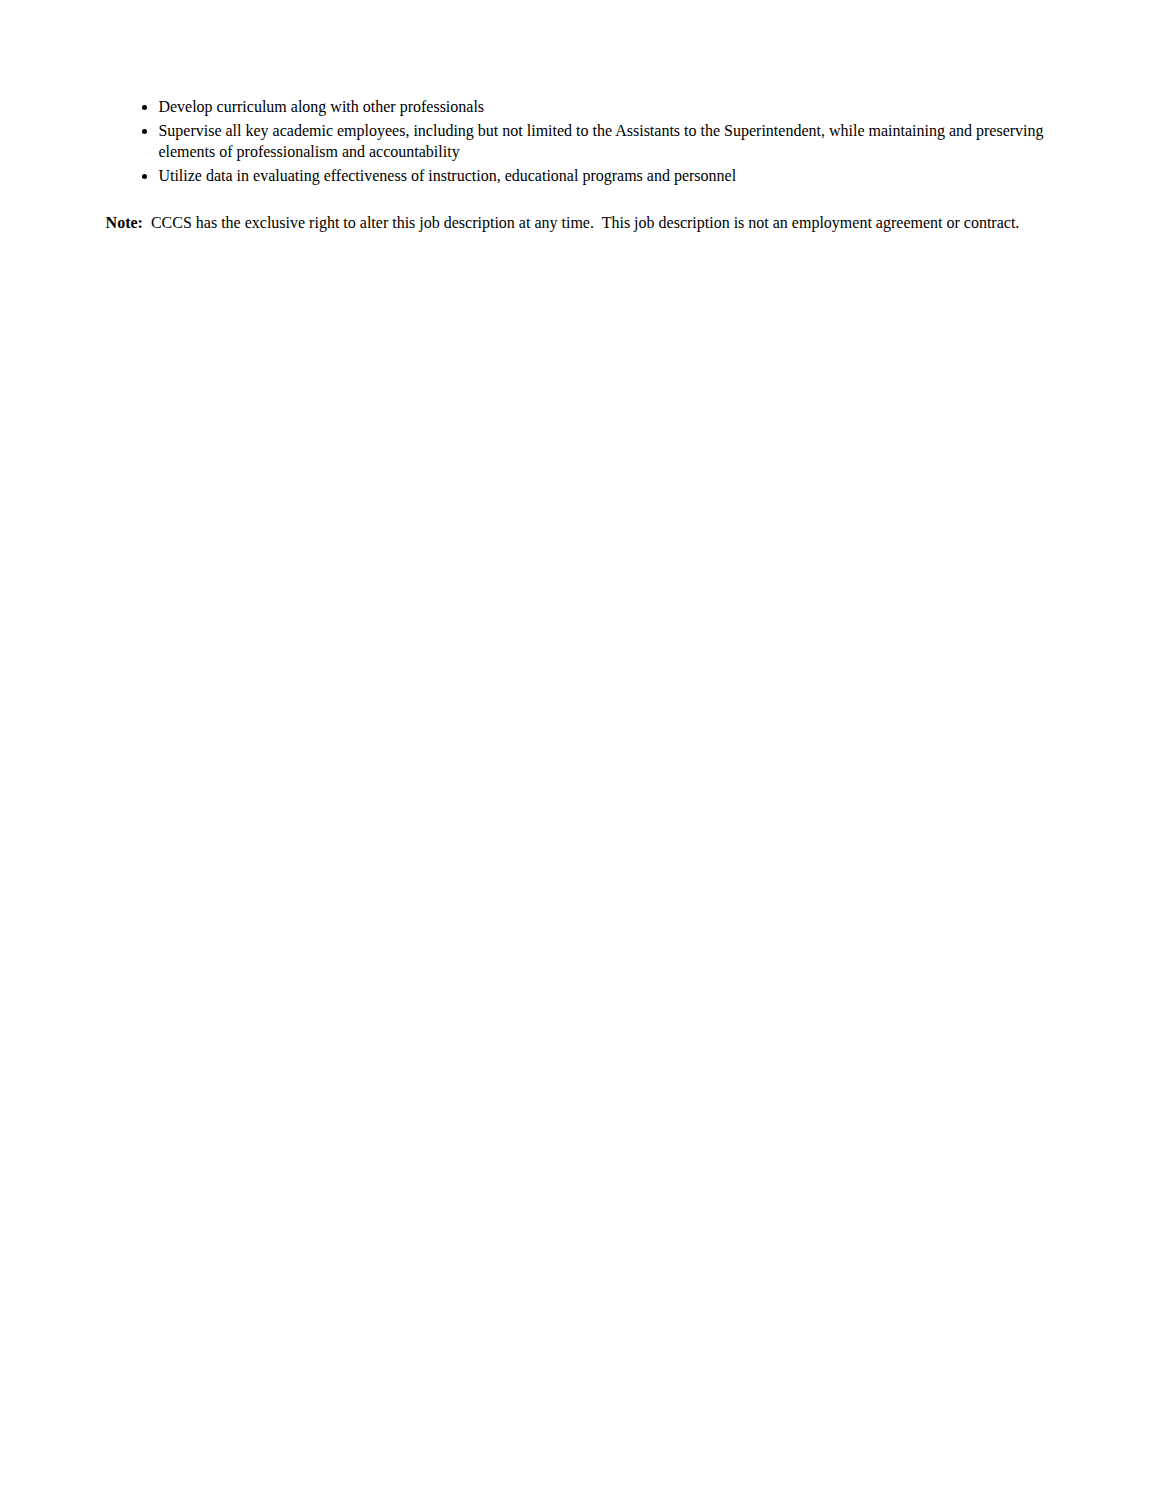Develop curriculum along with other professionals
Supervise all key academic employees, including but not limited to the Assistants to the Superintendent, while maintaining and preserving elements of professionalism and accountability
Utilize data in evaluating effectiveness of instruction, educational programs and personnel
Note: CCCS has the exclusive right to alter this job description at any time. This job description is not an employment agreement or contract.